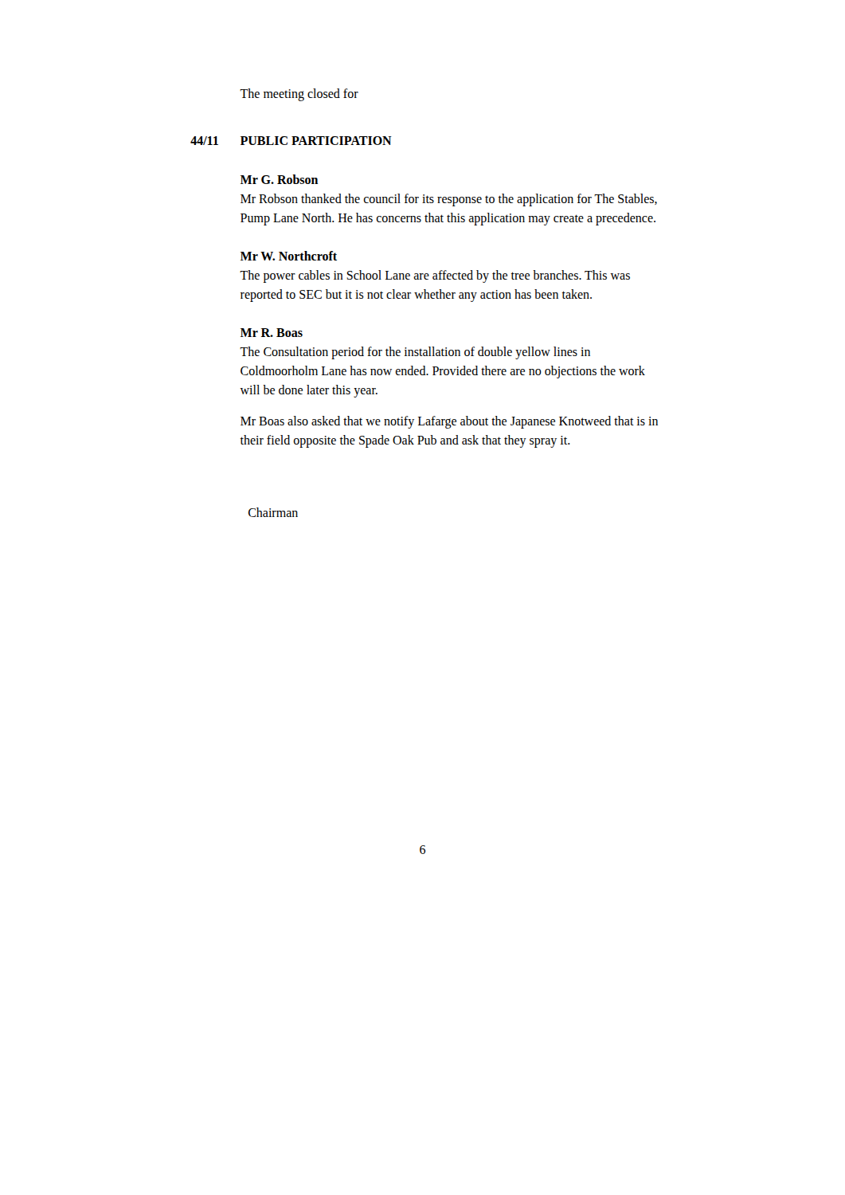The meeting closed for
44/11 PUBLIC PARTICIPATION
Mr G. Robson
Mr Robson thanked the council for its response to the application for The Stables, Pump Lane North. He has concerns that this application may create a precedence.
Mr W. Northcroft
The power cables in School Lane are affected by the tree branches. This was reported to SEC but it is not clear whether any action has been taken.
Mr R. Boas
The Consultation period for the installation of double yellow lines in Coldmoorholm Lane has now ended. Provided there are no objections the work will be done later this year.
Mr Boas also asked that we notify Lafarge about the Japanese Knotweed that is in their field opposite the Spade Oak Pub and ask that they spray it.
Chairman
6